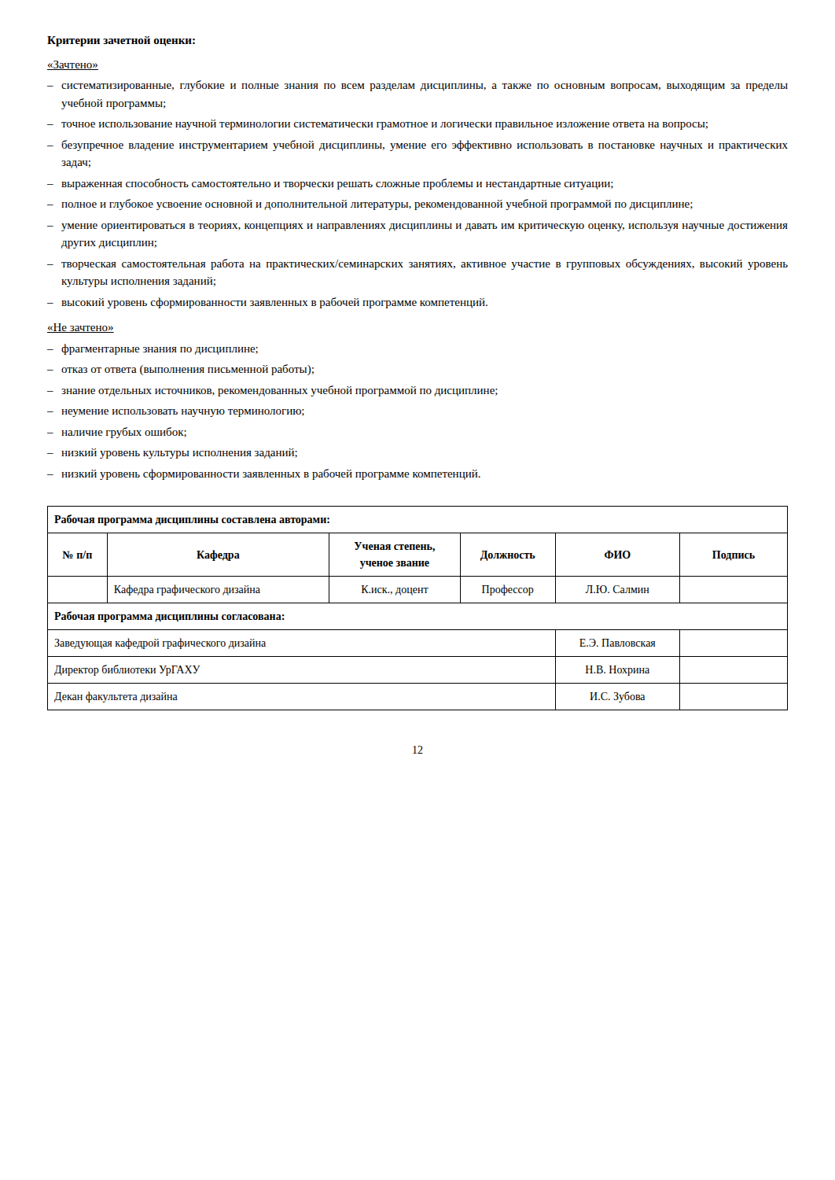Критерии зачетной оценки:
«Зачтено»
систематизированные, глубокие и полные знания по всем разделам дисциплины, а также по основным вопросам, выходящим за пределы учебной программы;
точное использование научной терминологии систематически грамотное и логически правильное изложение ответа на вопросы;
безупречное владение инструментарием учебной дисциплины, умение его эффективно использовать в постановке научных и практических задач;
выраженная способность самостоятельно и творчески решать сложные проблемы и нестандартные ситуации;
полное и глубокое усвоение основной и дополнительной литературы, рекомендованной учебной программой по дисциплине;
умение ориентироваться в теориях, концепциях и направлениях дисциплины и давать им критическую оценку, используя научные достижения других дисциплин;
творческая самостоятельная работа на практических/семинарских занятиях, активное участие в групповых обсуждениях, высокий уровень культуры исполнения заданий;
высокий уровень сформированности заявленных в рабочей программе компетенций.
«Не зачтено»
фрагментарные знания по дисциплине;
отказ от ответа (выполнения письменной работы);
знание отдельных источников, рекомендованных учебной программой по дисциплине;
неумение использовать научную терминологию;
наличие грубых ошибок;
низкий уровень культуры исполнения заданий;
низкий уровень сформированности заявленных в рабочей программе компетенций.
| Рабочая программа дисциплины составлена авторами: |
| № п/п | Кафедра | Ученая степень, ученое звание | Должность | ФИО | Подпись |
| | Кафедра графического дизайна | К.иск., доцент | Профессор | Л.Ю. Салмин | |
| Рабочая программа дисциплины согласована: |
| Заведующая кафедрой графического дизайна | Е.Э. Павловская | |
| Директор библиотеки УрГАХУ | Н.В. Нохрина | |
| Декан факультета дизайна | И.С. Зубова | |
12